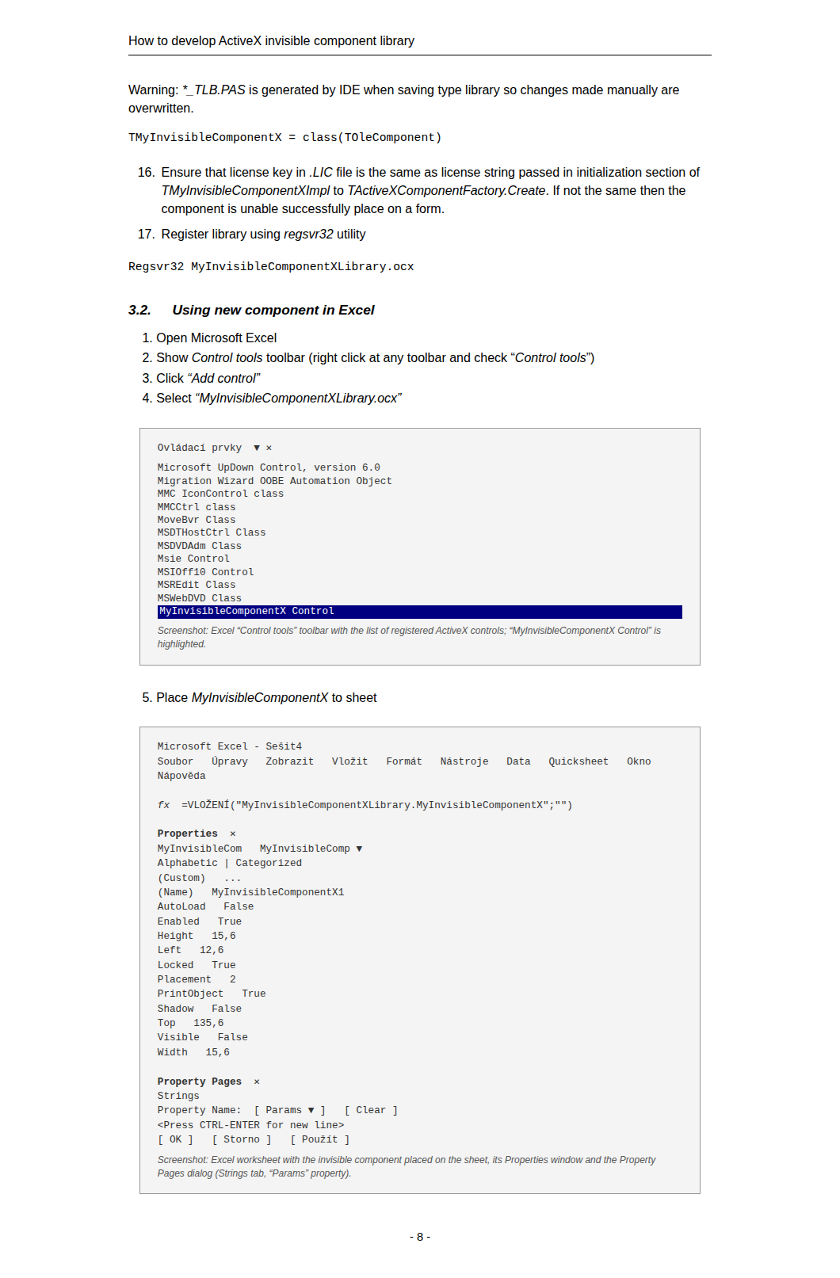How to develop ActiveX invisible component library
Warning: *_TLB.PAS is generated by IDE when saving type library so changes made manually are overwritten.
TMyInvisibleComponentX = class(TOleComponent)
Ensure that license key in .LIC file is the same as license string passed in initialization section of TMyInvisibleComponentXImpl to TActiveXComponentFactory.Create. If not the same then the component is unable successfully place on a form.
Register library using regsvr32 utility
Regsvr32 MyInvisibleComponentXLibrary.ocx
3.2. Using new component in Excel
Open Microsoft Excel
Show Control tools toolbar (right click at any toolbar and check “Control tools”)
Click “Add control”
Select “MyInvisibleComponentXLibrary.ocx”
Ovládací prvky ▼ ✕
Microsoft UpDown Control, version 6.0
Migration Wizard OOBE Automation Object
MMC IconControl class
MMCCtrl class
MoveBvr Class
MSDTHostCtrl Class
MSDVDAdm Class
Msie Control
MSIOff10 Control
MSREdit Class
MSWebDVD Class
MyInvisibleComponentX Control
Screenshot: Excel “Control tools” toolbar with the list of registered ActiveX controls; “MyInvisibleComponentX Control” is highlighted.
Place MyInvisibleComponentX to sheet
Microsoft Excel - Sešit4
Soubor Úpravy Zobrazit Vložit Formát Nástroje Data Quicksheet Okno Nápověda
fx =VLOŽENÍ("MyInvisibleComponentXLibrary.MyInvisibleComponentX";"")
Properties ✕
MyInvisibleCom MyInvisibleComp ▼
Alphabetic | Categorized
(Custom) ...
(Name) MyInvisibleComponentX1
AutoLoad False
Enabled True
Height 15,6
Left 12,6
Locked True
Placement 2
PrintObject True
Shadow False
Top 135,6
Visible False
Width 15,6
Property Pages ✕
Strings
Property Name: [ Params ▼ ] [ Clear ]
<Press CTRL-ENTER for new line>
[ OK ] [ Storno ] [ Použít ]
Screenshot: Excel worksheet with the invisible component placed on the sheet, its Properties window and the Property Pages dialog (Strings tab, “Params” property).
- 8 -